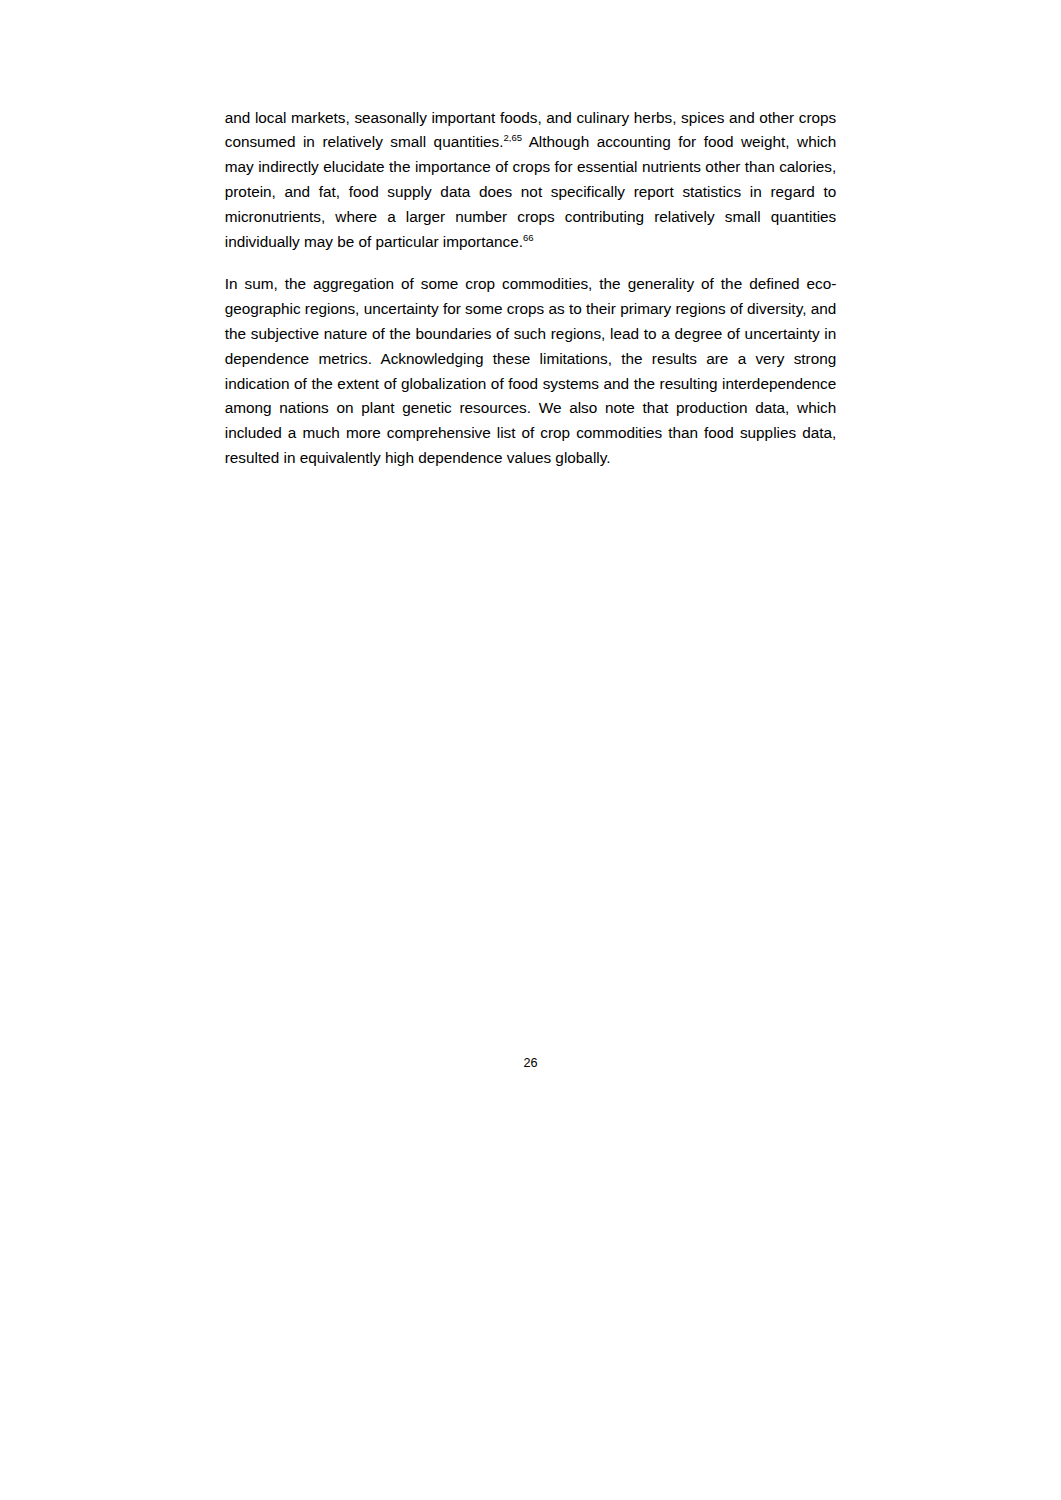and local markets, seasonally important foods, and culinary herbs, spices and other crops consumed in relatively small quantities.2,65 Although accounting for food weight, which may indirectly elucidate the importance of crops for essential nutrients other than calories, protein, and fat, food supply data does not specifically report statistics in regard to micronutrients, where a larger number crops contributing relatively small quantities individually may be of particular importance.66
In sum, the aggregation of some crop commodities, the generality of the defined eco-geographic regions, uncertainty for some crops as to their primary regions of diversity, and the subjective nature of the boundaries of such regions, lead to a degree of uncertainty in dependence metrics. Acknowledging these limitations, the results are a very strong indication of the extent of globalization of food systems and the resulting interdependence among nations on plant genetic resources. We also note that production data, which included a much more comprehensive list of crop commodities than food supplies data, resulted in equivalently high dependence values globally.
26